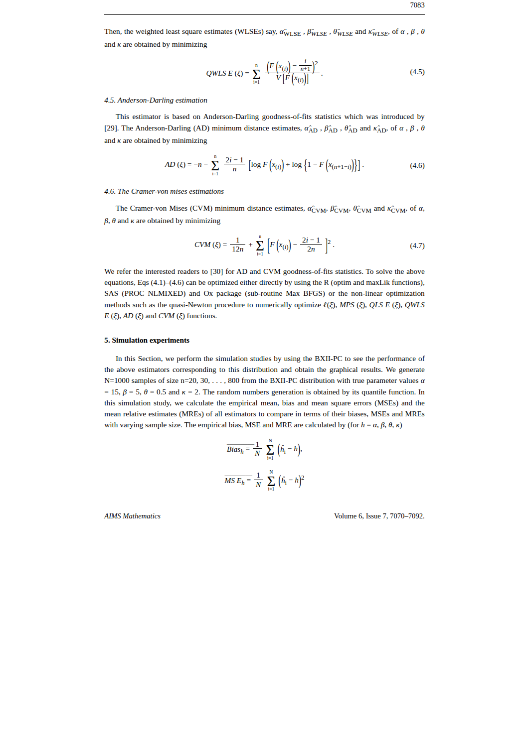7083
Then, the weighted least square estimates (WLSEs) say, α̂WLSE , β̂WLSE , θ̂WLSE and κ̂WLSE, of α , β , θ and κ are obtained by minimizing
QWLS E (ξ) = nΣi=1 (F (x(i)) − in+1)2 V [F (x(i))] .
(4.5)
4.5. Anderson-Darling estimation
This estimator is based on Anderson-Darling goodness-of-fits statistics which was introduced by [29]. The Anderson-Darling (AD) minimum distance estimates, α̂AD , β̂AD , θ̂AD and κ̂AD, of α , β , θ and κ are obtained by minimizing
AD (ξ) = −n − nΣi=1 2i − 1 n [log F (x(i)) + log {1 − F (x(n+1−i))}] .
(4.6)
4.6. The Cramer-von mises estimations
The Cramer-von Mises (CVM) minimum distance estimates, α̂CVM, β̂CVM, θ̂CVM and κ̂CVM, of α, β, θ and κ are obtained by minimizing
CVM (ξ) = 112n + nΣi=1 [F (x(i)) − 2i − 12n ]2 .
(4.7)
We refer the interested readers to [30] for AD and CVM goodness-of-fits statistics. To solve the above equations, Eqs (4.1)–(4.6) can be optimized either directly by using the R (optim and maxLik functions), SAS (PROC NLMIXED) and Ox package (sub-routine Max BFGS) or the non-linear optimization methods such as the quasi-Newton procedure to numerically optimize ℓ(ξ), MPS (ξ), QLS E (ξ), QWLS E (ξ), AD (ξ) and CVM (ξ) functions.
5. Simulation experiments
In this Section, we perform the simulation studies by using the BXII-PC to see the performance of the above estimators corresponding to this distribution and obtain the graphical results. We generate N=1000 samples of size n=20, 30, . . . , 800 from the BXII-PC distribution with true parameter values α = 15, β = 5, θ = 0.5 and κ = 2. The random numbers generation is obtained by its quantile function. In this simulation study, we calculate the empirical mean, bias and mean square errors (MSEs) and the mean relative estimates (MREs) of all estimators to compare in terms of their biases, MSEs and MREs with varying sample size. The empirical bias, MSE and MRE are calculated by (for h = α, β, θ, κ)
———— Biash = 1 N NΣi=1 (ĥi − h),
———— MS Eh = 1 N NΣi=1 (ĥi − h)2
AIMS Mathematics
Volume 6, Issue 7, 7070–7092.